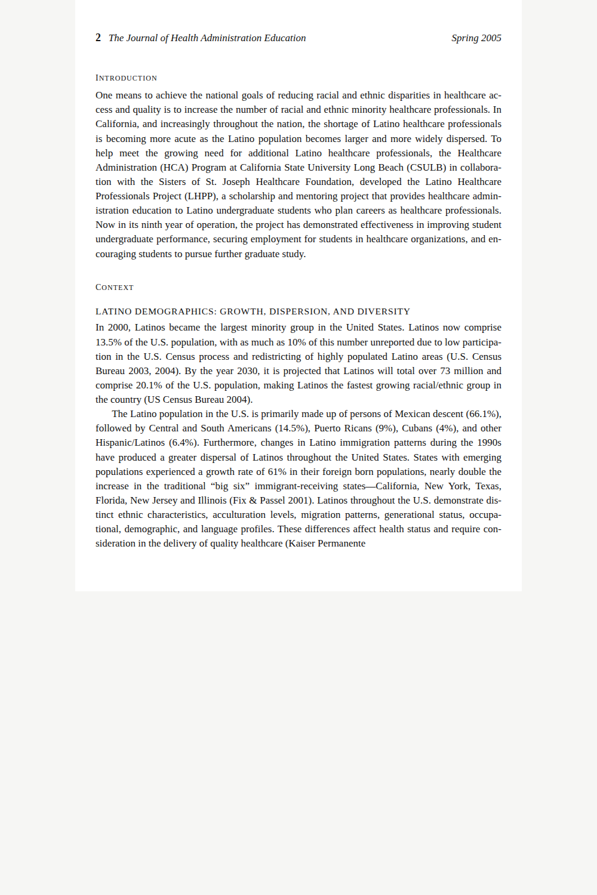2 The Journal of Health Administration Education Spring 2005
Introduction
One means to achieve the national goals of reducing racial and ethnic disparities in healthcare access and quality is to increase the number of racial and ethnic minority healthcare professionals. In California, and increasingly throughout the nation, the shortage of Latino healthcare professionals is becoming more acute as the Latino population becomes larger and more widely dispersed. To help meet the growing need for additional Latino healthcare professionals, the Healthcare Administration (HCA) Program at California State University Long Beach (CSULB) in collaboration with the Sisters of St. Joseph Healthcare Foundation, developed the Latino Healthcare Professionals Project (LHPP), a scholarship and mentoring project that provides healthcare administration education to Latino undergraduate students who plan careers as healthcare professionals. Now in its ninth year of operation, the project has demonstrated effectiveness in improving student undergraduate performance, securing employment for students in healthcare organizations, and encouraging students to pursue further graduate study.
Context
Latino Demographics: Growth, Dispersion, and Diversity
In 2000, Latinos became the largest minority group in the United States. Latinos now comprise 13.5% of the U.S. population, with as much as 10% of this number unreported due to low participation in the U.S. Census process and redistricting of highly populated Latino areas (U.S. Census Bureau 2003, 2004). By the year 2030, it is projected that Latinos will total over 73 million and comprise 20.1% of the U.S. population, making Latinos the fastest growing racial/ethnic group in the country (US Census Bureau 2004).
The Latino population in the U.S. is primarily made up of persons of Mexican descent (66.1%), followed by Central and South Americans (14.5%), Puerto Ricans (9%), Cubans (4%), and other Hispanic/Latinos (6.4%). Furthermore, changes in Latino immigration patterns during the 1990s have produced a greater dispersal of Latinos throughout the United States. States with emerging populations experienced a growth rate of 61% in their foreign born populations, nearly double the increase in the traditional “big six” immigrant-receiving states—California, New York, Texas, Florida, New Jersey and Illinois (Fix & Passel 2001). Latinos throughout the U.S. demonstrate distinct ethnic characteristics, acculturation levels, migration patterns, generational status, occupational, demographic, and language profiles. These differences affect health status and require consideration in the delivery of quality healthcare (Kaiser Permanente